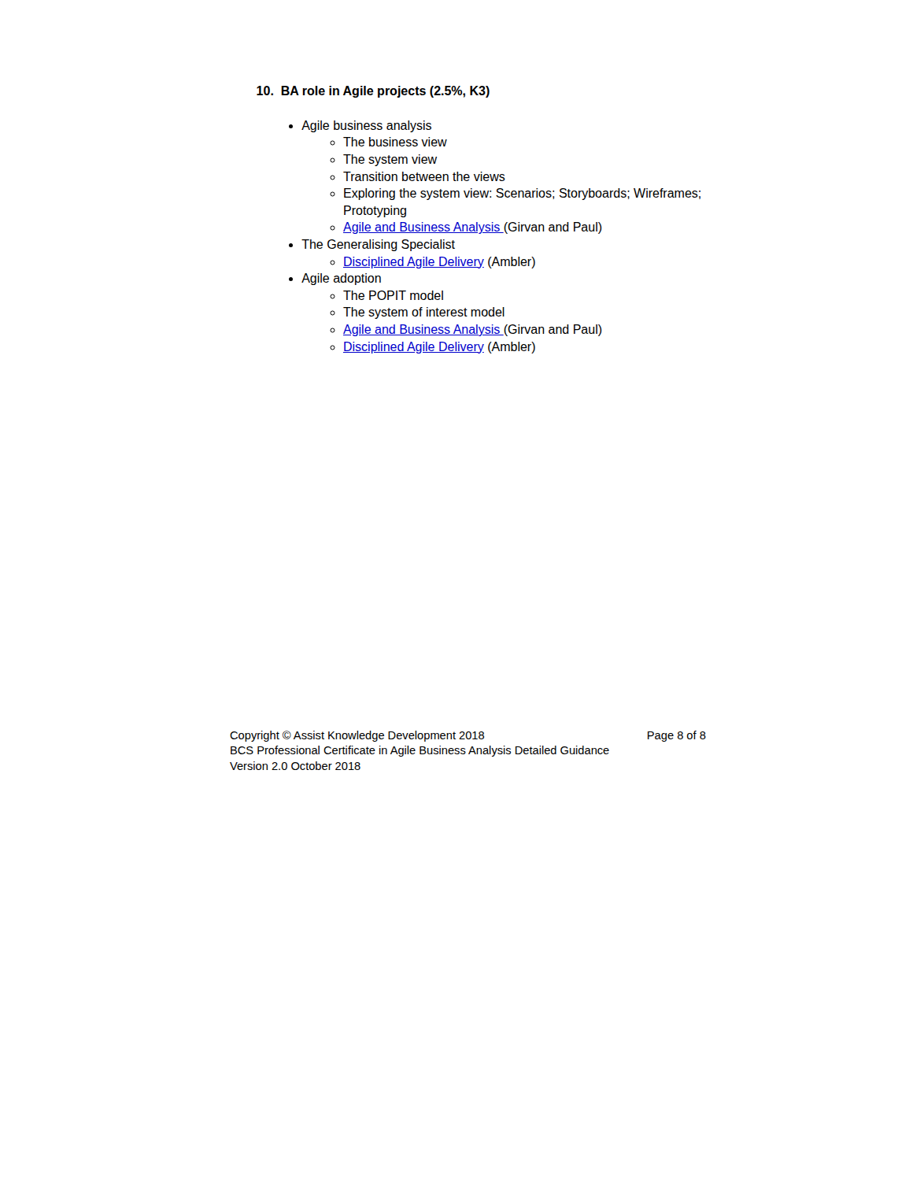10. BA role in Agile projects (2.5%, K3)
Agile business analysis
The business view
The system view
Transition between the views
Exploring the system view: Scenarios; Storyboards; Wireframes; Prototyping
Agile and Business Analysis (Girvan and Paul)
The Generalising Specialist
Disciplined Agile Delivery (Ambler)
Agile adoption
The POPIT model
The system of interest model
Agile and Business Analysis (Girvan and Paul)
Disciplined Agile Delivery (Ambler)
Copyright © Assist Knowledge Development 2018
BCS Professional Certificate in Agile Business Analysis Detailed Guidance
Version 2.0 October 2018
Page 8 of 8